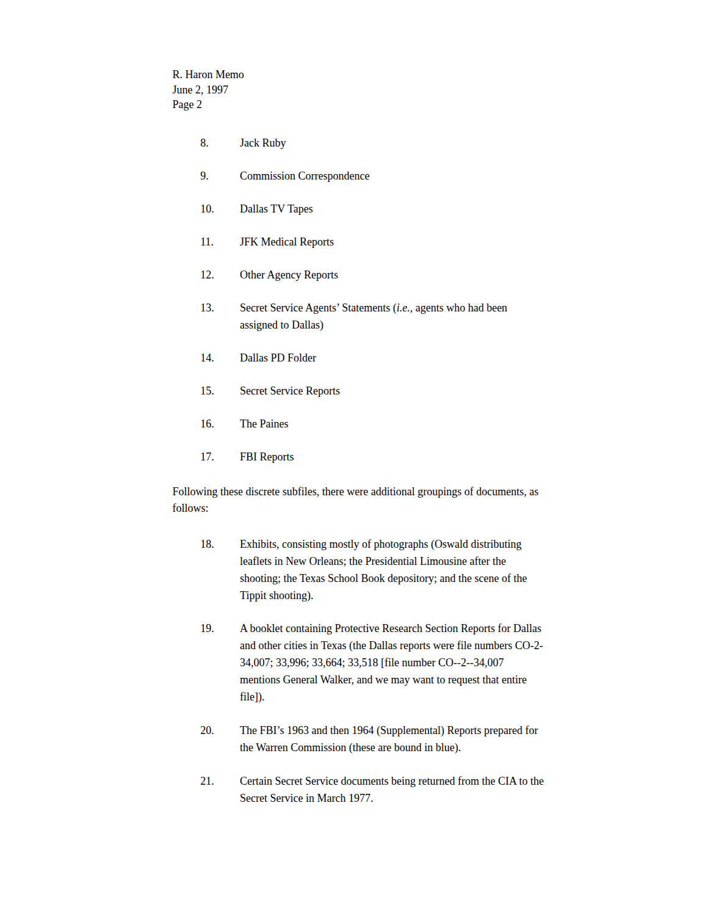R. Haron Memo
June 2, 1997
Page 2
8. Jack Ruby
9. Commission Correspondence
10. Dallas TV Tapes
11. JFK Medical Reports
12. Other Agency Reports
13. Secret Service Agents’ Statements (i.e., agents who had been assigned to Dallas)
14. Dallas PD Folder
15. Secret Service Reports
16. The Paines
17. FBI Reports
Following these discrete subfiles, there were additional groupings of documents, as follows:
18. Exhibits, consisting mostly of photographs (Oswald distributing leaflets in New Orleans; the Presidential Limousine after the shooting; the Texas School Book depository; and the scene of the Tippit shooting).
19. A booklet containing Protective Research Section Reports for Dallas and other cities in Texas (the Dallas reports were file numbers CO-2-34,007; 33,996; 33,664; 33,518 [file number CO--2--34,007 mentions General Walker, and we may want to request that entire file]).
20. The FBI’s 1963 and then 1964 (Supplemental) Reports prepared for the Warren Commission (these are bound in blue).
21. Certain Secret Service documents being returned from the CIA to the Secret Service in March 1977.